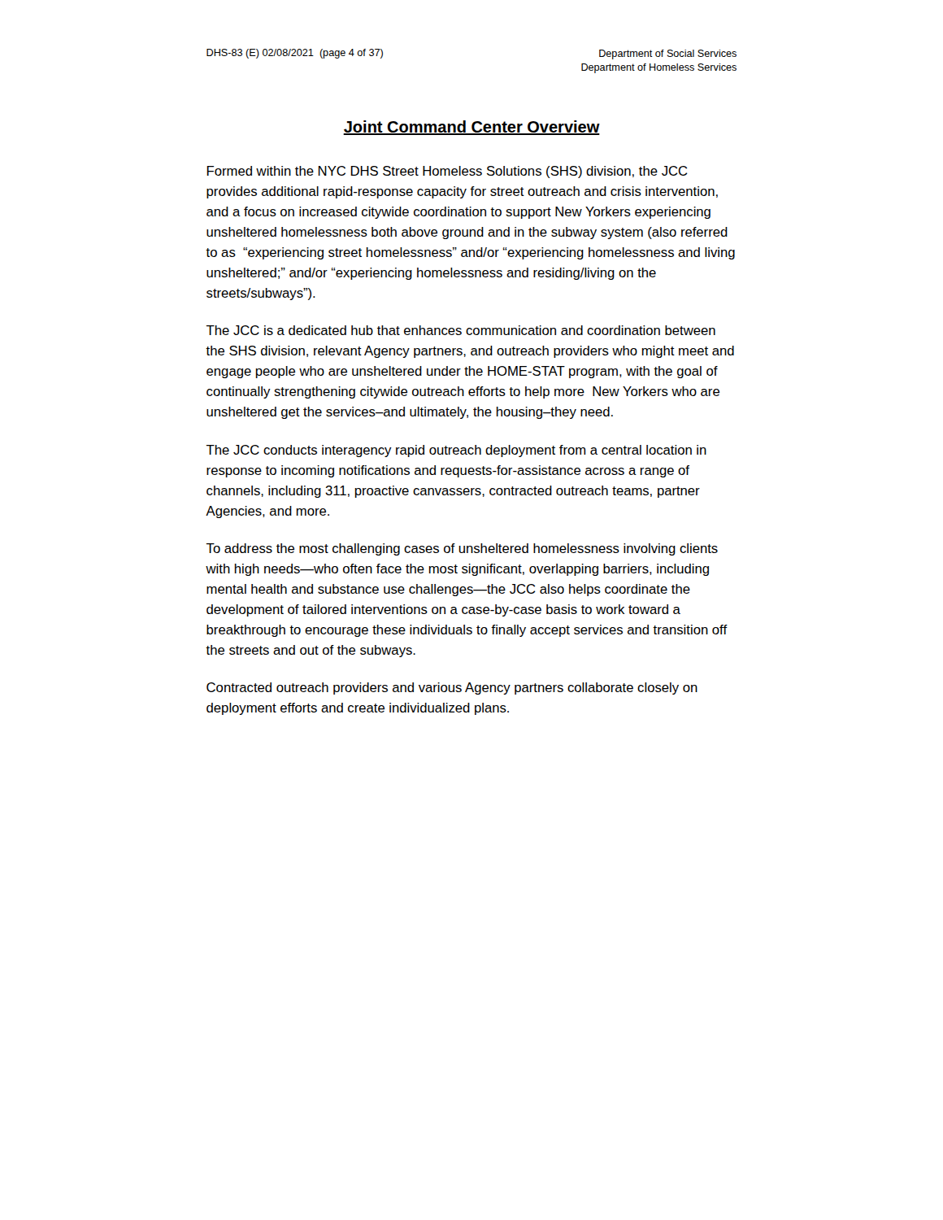DHS-83 (E) 02/08/2021 (page 4 of 37)
Department of Social Services
Department of Homeless Services
Joint Command Center Overview
Formed within the NYC DHS Street Homeless Solutions (SHS) division, the JCC provides additional rapid-response capacity for street outreach and crisis intervention, and a focus on increased citywide coordination to support New Yorkers experiencing unsheltered homelessness both above ground and in the subway system (also referred to as “experiencing street homelessness” and/or “experiencing homelessness and living unsheltered;” and/or “experiencing homelessness and residing/living on the streets/subways”).
The JCC is a dedicated hub that enhances communication and coordination between the SHS division, relevant Agency partners, and outreach providers who might meet and engage people who are unsheltered under the HOME-STAT program, with the goal of continually strengthening citywide outreach efforts to help more New Yorkers who are unsheltered get the services–and ultimately, the housing–they need.
The JCC conducts interagency rapid outreach deployment from a central location in response to incoming notifications and requests-for-assistance across a range of channels, including 311, proactive canvassers, contracted outreach teams, partner Agencies, and more.
To address the most challenging cases of unsheltered homelessness involving clients with high needs—who often face the most significant, overlapping barriers, including mental health and substance use challenges—the JCC also helps coordinate the development of tailored interventions on a case-by-case basis to work toward a breakthrough to encourage these individuals to finally accept services and transition off the streets and out of the subways.
Contracted outreach providers and various Agency partners collaborate closely on deployment efforts and create individualized plans.